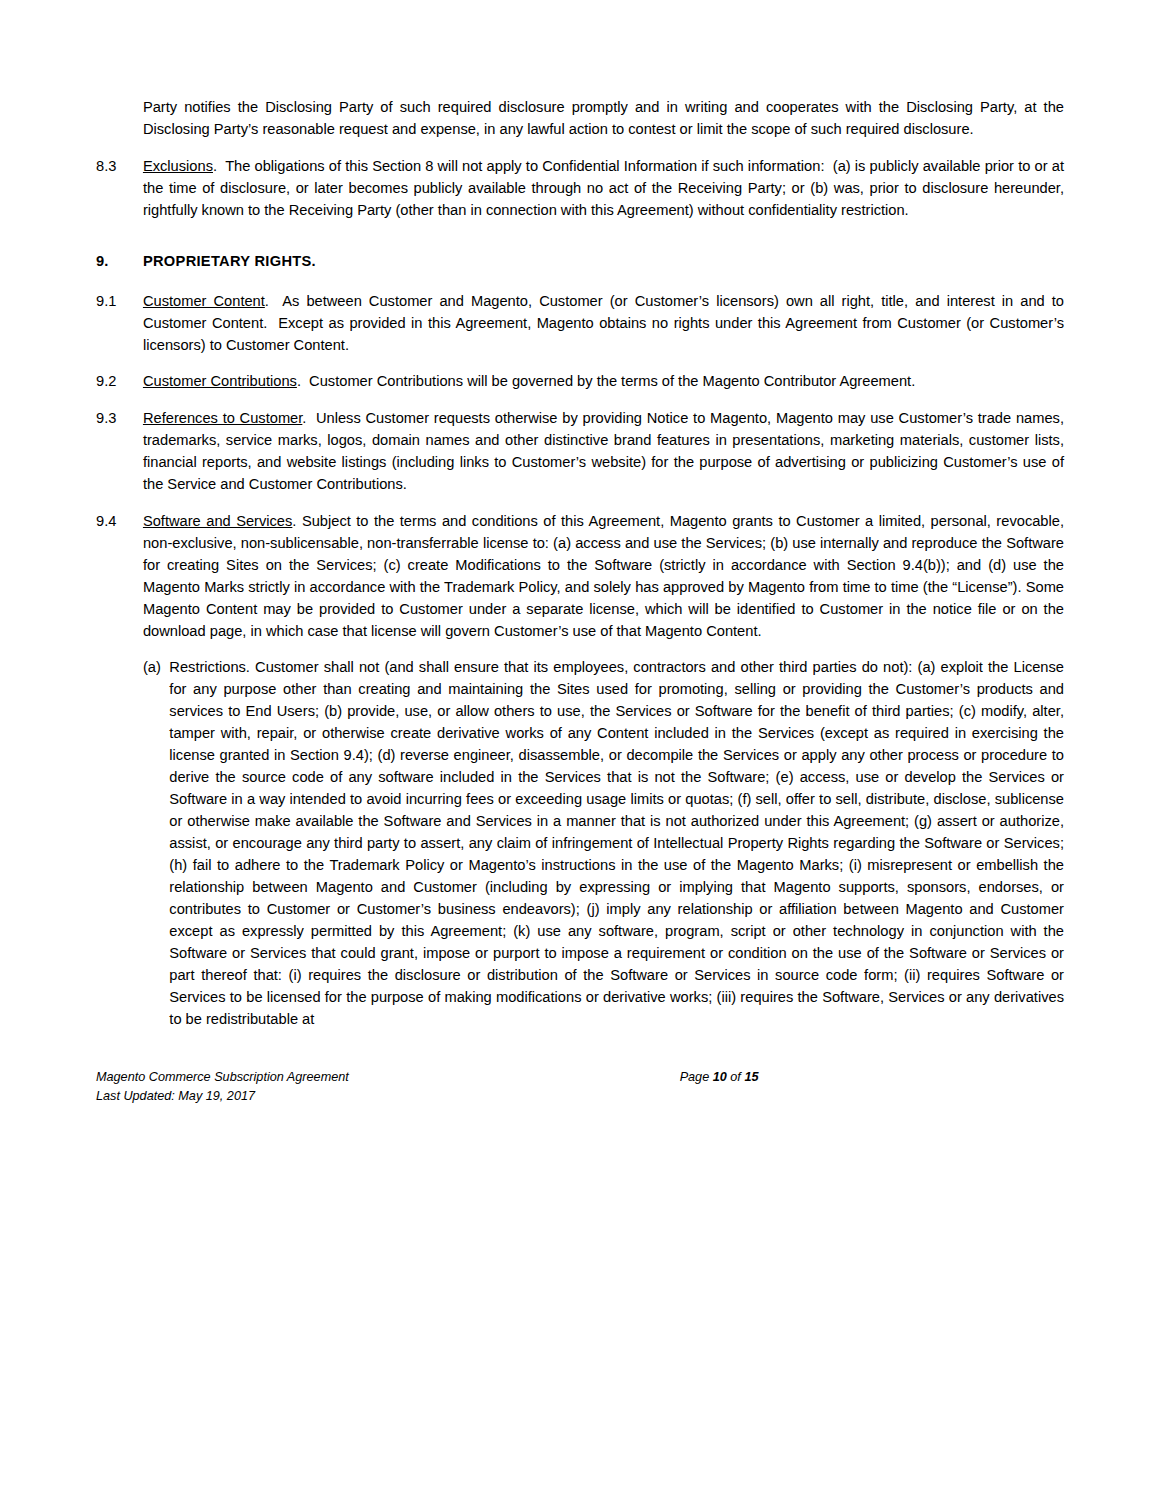Party notifies the Disclosing Party of such required disclosure promptly and in writing and cooperates with the Disclosing Party, at the Disclosing Party’s reasonable request and expense, in any lawful action to contest or limit the scope of such required disclosure.
8.3
Exclusions. The obligations of this Section 8 will not apply to Confidential Information if such information: (a) is publicly available prior to or at the time of disclosure, or later becomes publicly available through no act of the Receiving Party; or (b) was, prior to disclosure hereunder, rightfully known to the Receiving Party (other than in connection with this Agreement) without confidentiality restriction.
9.
PROPRIETARY RIGHTS.
9.1
Customer Content. As between Customer and Magento, Customer (or Customer’s licensors) own all right, title, and interest in and to Customer Content. Except as provided in this Agreement, Magento obtains no rights under this Agreement from Customer (or Customer’s licensors) to Customer Content.
9.2
Customer Contributions. Customer Contributions will be governed by the terms of the Magento Contributor Agreement.
9.3
References to Customer. Unless Customer requests otherwise by providing Notice to Magento, Magento may use Customer’s trade names, trademarks, service marks, logos, domain names and other distinctive brand features in presentations, marketing materials, customer lists, financial reports, and website listings (including links to Customer’s website) for the purpose of advertising or publicizing Customer’s use of the Service and Customer Contributions.
9.4
Software and Services. Subject to the terms and conditions of this Agreement, Magento grants to Customer a limited, personal, revocable, non-exclusive, non-sublicensable, non-transferrable license to: (a) access and use the Services; (b) use internally and reproduce the Software for creating Sites on the Services; (c) create Modifications to the Software (strictly in accordance with Section 9.4(b)); and (d) use the Magento Marks strictly in accordance with the Trademark Policy, and solely has approved by Magento from time to time (the “License”). Some Magento Content may be provided to Customer under a separate license, which will be identified to Customer in the notice file or on the download page, in which case that license will govern Customer’s use of that Magento Content.
(a)
Restrictions. Customer shall not (and shall ensure that its employees, contractors and other third parties do not): (a) exploit the License for any purpose other than creating and maintaining the Sites used for promoting, selling or providing the Customer’s products and services to End Users; (b) provide, use, or allow others to use, the Services or Software for the benefit of third parties; (c) modify, alter, tamper with, repair, or otherwise create derivative works of any Content included in the Services (except as required in exercising the license granted in Section 9.4); (d) reverse engineer, disassemble, or decompile the Services or apply any other process or procedure to derive the source code of any software included in the Services that is not the Software; (e) access, use or develop the Services or Software in a way intended to avoid incurring fees or exceeding usage limits or quotas; (f) sell, offer to sell, distribute, disclose, sublicense or otherwise make available the Software and Services in a manner that is not authorized under this Agreement; (g) assert or authorize, assist, or encourage any third party to assert, any claim of infringement of Intellectual Property Rights regarding the Software or Services; (h) fail to adhere to the Trademark Policy or Magento’s instructions in the use of the Magento Marks; (i) misrepresent or embellish the relationship between Magento and Customer (including by expressing or implying that Magento supports, sponsors, endorses, or contributes to Customer or Customer’s business endeavors); (j) imply any relationship or affiliation between Magento and Customer except as expressly permitted by this Agreement; (k) use any software, program, script or other technology in conjunction with the Software or Services that could grant, impose or purport to impose a requirement or condition on the use of the Software or Services or part thereof that: (i) requires the disclosure or distribution of the Software or Services in source code form; (ii) requires Software or Services to be licensed for the purpose of making modifications or derivative works; (iii) requires the Software, Services or any derivatives to be redistributable at
Magento Commerce Subscription Agreement
Last Updated: May 19, 2017
Page 10 of 15